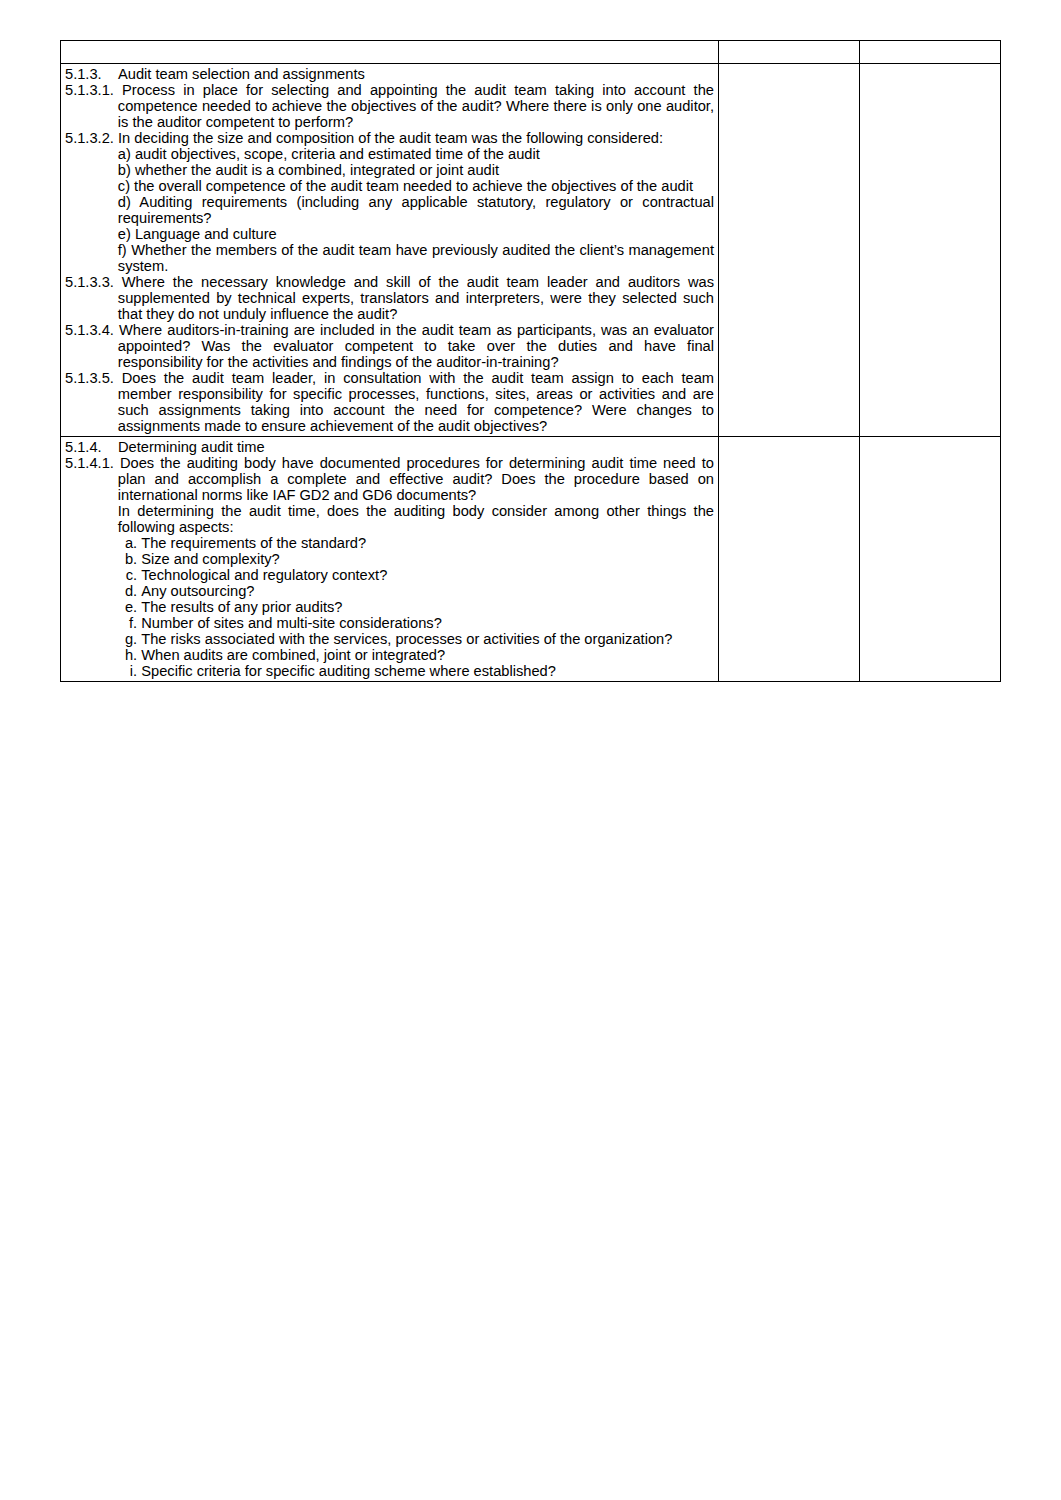| 5.1.3. Audit team selection and assignments 5.1.3.1. Process in place for selecting and appointing the audit team taking into account the competence needed to achieve the objectives of the audit? Where there is only one auditor, is the auditor competent to perform? 5.1.3.2. In deciding the size and composition of the audit team was the following considered: a) audit objectives, scope, criteria and estimated time of the audit b) whether the audit is a combined, integrated or joint audit c) the overall competence of the audit team needed to achieve the objectives of the audit d) Auditing requirements (including any applicable statutory, regulatory or contractual requirements? e) Language and culture f) Whether the members of the audit team have previously audited the client’s management system. 5.1.3.3. Where the necessary knowledge and skill of the audit team leader and auditors was supplemented by technical experts, translators and interpreters, were they selected such that they do not unduly influence the audit? 5.1.3.4. Where auditors-in-training are included in the audit team as participants, was an evaluator appointed? Was the evaluator competent to take over the duties and have final responsibility for the activities and findings of the auditor-in-training? 5.1.3.5. Does the audit team leader, in consultation with the audit team assign to each team member responsibility for specific processes, functions, sites, areas or activities and are such assignments taking into account the need for competence? Were changes to assignments made to ensure achievement of the audit objectives? | | |
| 5.1.4. Determining audit time 5.1.4.1. Does the auditing body have documented procedures for determining audit time need to plan and accomplish a complete and effective audit? Does the procedure based on international norms like IAF GD2 and GD6 documents? In determining the audit time, does the auditing body consider among other things the following aspects: The requirements of the standard? Size and complexity? Technological and regulatory context? Any outsourcing? The results of any prior audits? Number of sites and multi-site considerations? The risks associated with the services, processes or activities of the organization? When audits are combined, joint or integrated? Specific criteria for specific auditing scheme where established? | | |